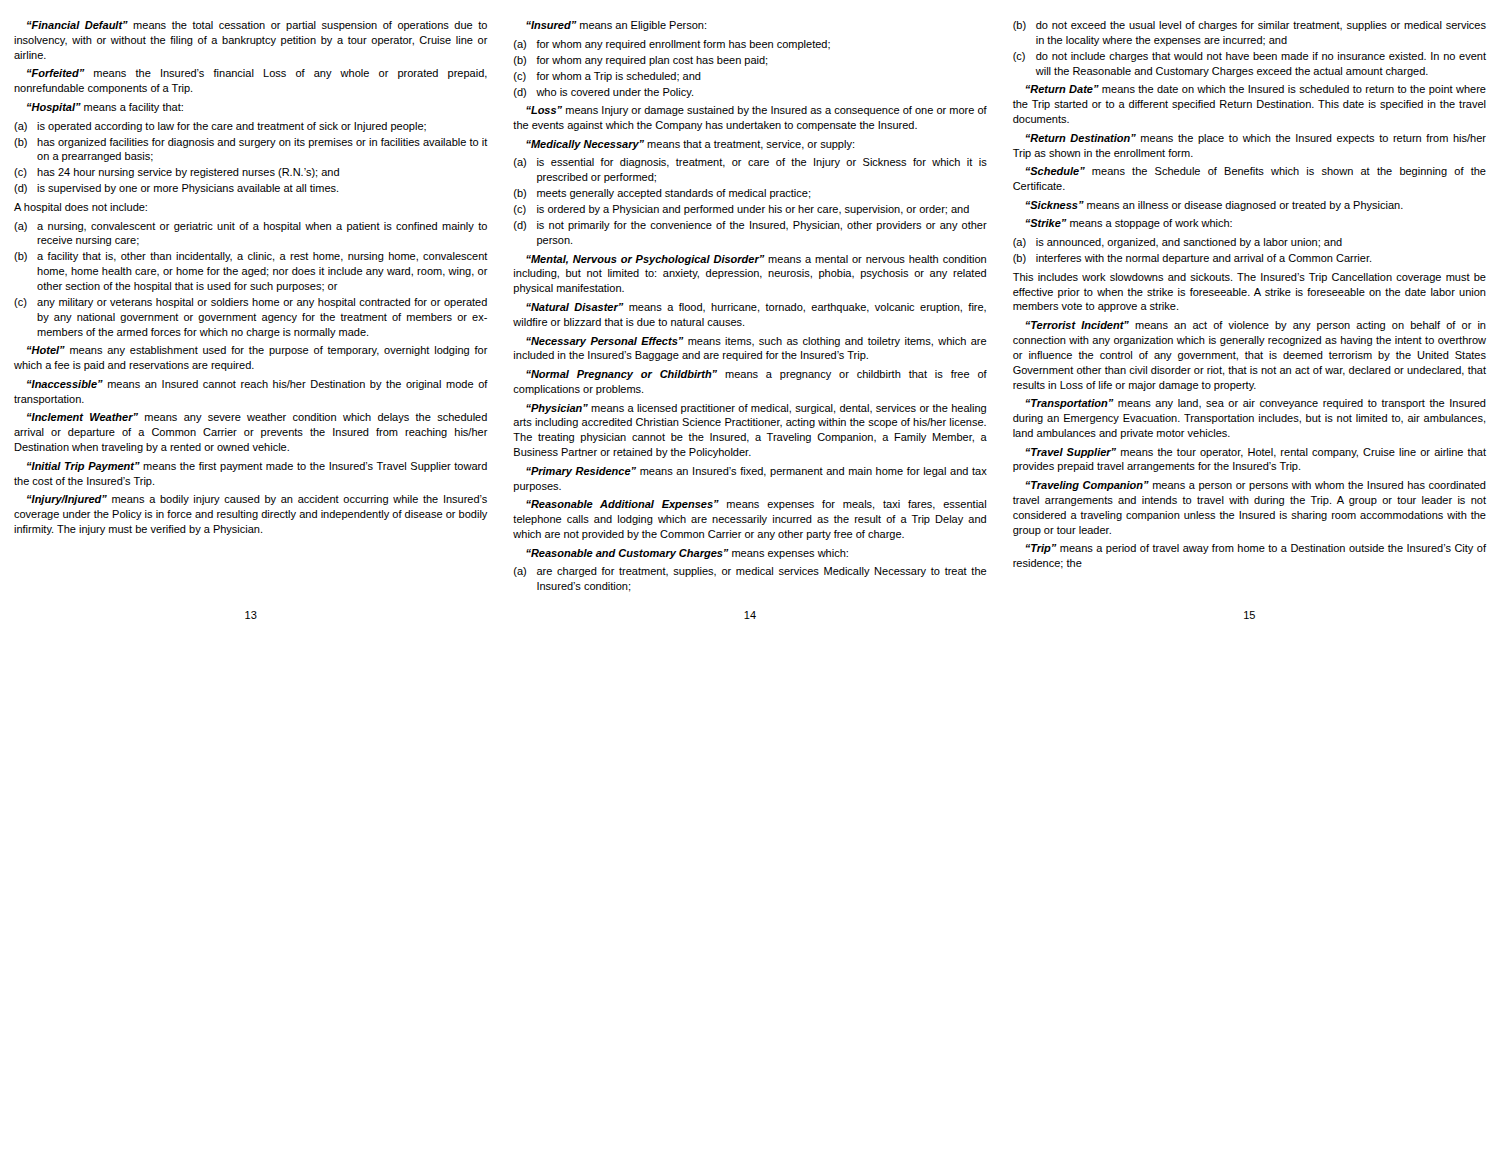“Financial Default” means the total cessation or partial suspension of operations due to insolvency, with or without the filing of a bankruptcy petition by a tour operator, Cruise line or airline.
“Forfeited” means the Insured’s financial Loss of any whole or prorated prepaid, nonrefundable components of a Trip.
“Hospital” means a facility that:
(a) is operated according to law for the care and treatment of sick or Injured people;
(b) has organized facilities for diagnosis and surgery on its premises or in facilities available to it on a prearranged basis;
(c) has 24 hour nursing service by registered nurses (R.N.’s); and
(d) is supervised by one or more Physicians available at all times.
A hospital does not include:
(a) a nursing, convalescent or geriatric unit of a hospital when a patient is confined mainly to receive nursing care;
(b) a facility that is, other than incidentally, a clinic, a rest home, nursing home, convalescent home, home health care, or home for the aged; nor does it include any ward, room, wing, or other section of the hospital that is used for such purposes; or
(c) any military or veterans hospital or soldiers home or any hospital contracted for or operated by any national government or government agency for the treatment of members or ex-members of the armed forces for which no charge is normally made.
“Hotel” means any establishment used for the purpose of temporary, overnight lodging for which a fee is paid and reservations are required.
“Inaccessible” means an Insured cannot reach his/her Destination by the original mode of transportation.
“Inclement Weather” means any severe weather condition which delays the scheduled arrival or departure of a Common Carrier or prevents the Insured from reaching his/her Destination when traveling by a rented or owned vehicle.
“Initial Trip Payment” means the first payment made to the Insured’s Travel Supplier toward the cost of the Insured’s Trip.
“Injury/Injured” means a bodily injury caused by an accident occurring while the Insured’s coverage under the Policy is in force and resulting directly and independently of disease or bodily infirmity. The injury must be verified by a Physician.
13
“Insured” means an Eligible Person:
(a) for whom any required enrollment form has been completed;
(b) for whom any required plan cost has been paid;
(c) for whom a Trip is scheduled; and
(d) who is covered under the Policy.
“Loss” means Injury or damage sustained by the Insured as a consequence of one or more of the events against which the Company has undertaken to compensate the Insured.
“Medically Necessary” means that a treatment, service, or supply:
(a) is essential for diagnosis, treatment, or care of the Injury or Sickness for which it is prescribed or performed;
(b) meets generally accepted standards of medical practice;
(c) is ordered by a Physician and performed under his or her care, supervision, or order; and
(d) is not primarily for the convenience of the Insured, Physician, other providers or any other person.
“Mental, Nervous or Psychological Disorder” means a mental or nervous health condition including, but not limited to: anxiety, depression, neurosis, phobia, psychosis or any related physical manifestation.
“Natural Disaster” means a flood, hurricane, tornado, earthquake, volcanic eruption, fire, wildfire or blizzard that is due to natural causes.
“Necessary Personal Effects” means items, such as clothing and toiletry items, which are included in the Insured’s Baggage and are required for the Insured’s Trip.
“Normal Pregnancy or Childbirth” means a pregnancy or childbirth that is free of complications or problems.
“Physician” means a licensed practitioner of medical, surgical, dental, services or the healing arts including accredited Christian Science Practitioner, acting within the scope of his/her license. The treating physician cannot be the Insured, a Traveling Companion, a Family Member, a Business Partner or retained by the Policyholder.
“Primary Residence” means an Insured’s fixed, permanent and main home for legal and tax purposes.
“Reasonable Additional Expenses” means expenses for meals, taxi fares, essential telephone calls and lodging which are necessarily incurred as the result of a Trip Delay and which are not provided by the Common Carrier or any other party free of charge.
“Reasonable and Customary Charges” means expenses which:
(a) are charged for treatment, supplies, or medical services Medically Necessary to treat the Insured’s condition;
14
(b) do not exceed the usual level of charges for similar treatment, supplies or medical services in the locality where the expenses are incurred; and
(c) do not include charges that would not have been made if no insurance existed. In no event will the Reasonable and Customary Charges exceed the actual amount charged.
“Return Date” means the date on which the Insured is scheduled to return to the point where the Trip started or to a different specified Return Destination. This date is specified in the travel documents.
“Return Destination” means the place to which the Insured expects to return from his/her Trip as shown in the enrollment form.
“Schedule” means the Schedule of Benefits which is shown at the beginning of the Certificate.
“Sickness” means an illness or disease diagnosed or treated by a Physician.
“Strike” means a stoppage of work which:
(a) is announced, organized, and sanctioned by a labor union; and
(b) interferes with the normal departure and arrival of a Common Carrier.
This includes work slowdowns and sickouts. The Insured’s Trip Cancellation coverage must be effective prior to when the strike is foreseeable. A strike is foreseeable on the date labor union members vote to approve a strike.
“Terrorist Incident” means an act of violence by any person acting on behalf of or in connection with any organization which is generally recognized as having the intent to overthrow or influence the control of any government, that is deemed terrorism by the United States Government other than civil disorder or riot, that is not an act of war, declared or undeclared, that results in Loss of life or major damage to property.
“Transportation” means any land, sea or air conveyance required to transport the Insured during an Emergency Evacuation. Transportation includes, but is not limited to, air ambulances, land ambulances and private motor vehicles.
“Travel Supplier” means the tour operator, Hotel, rental company, Cruise line or airline that provides prepaid travel arrangements for the Insured’s Trip.
“Traveling Companion” means a person or persons with whom the Insured has coordinated travel arrangements and intends to travel with during the Trip. A group or tour leader is not considered a traveling companion unless the Insured is sharing room accommodations with the group or tour leader.
“Trip” means a period of travel away from home to a Destination outside the Insured’s City of residence; the
15